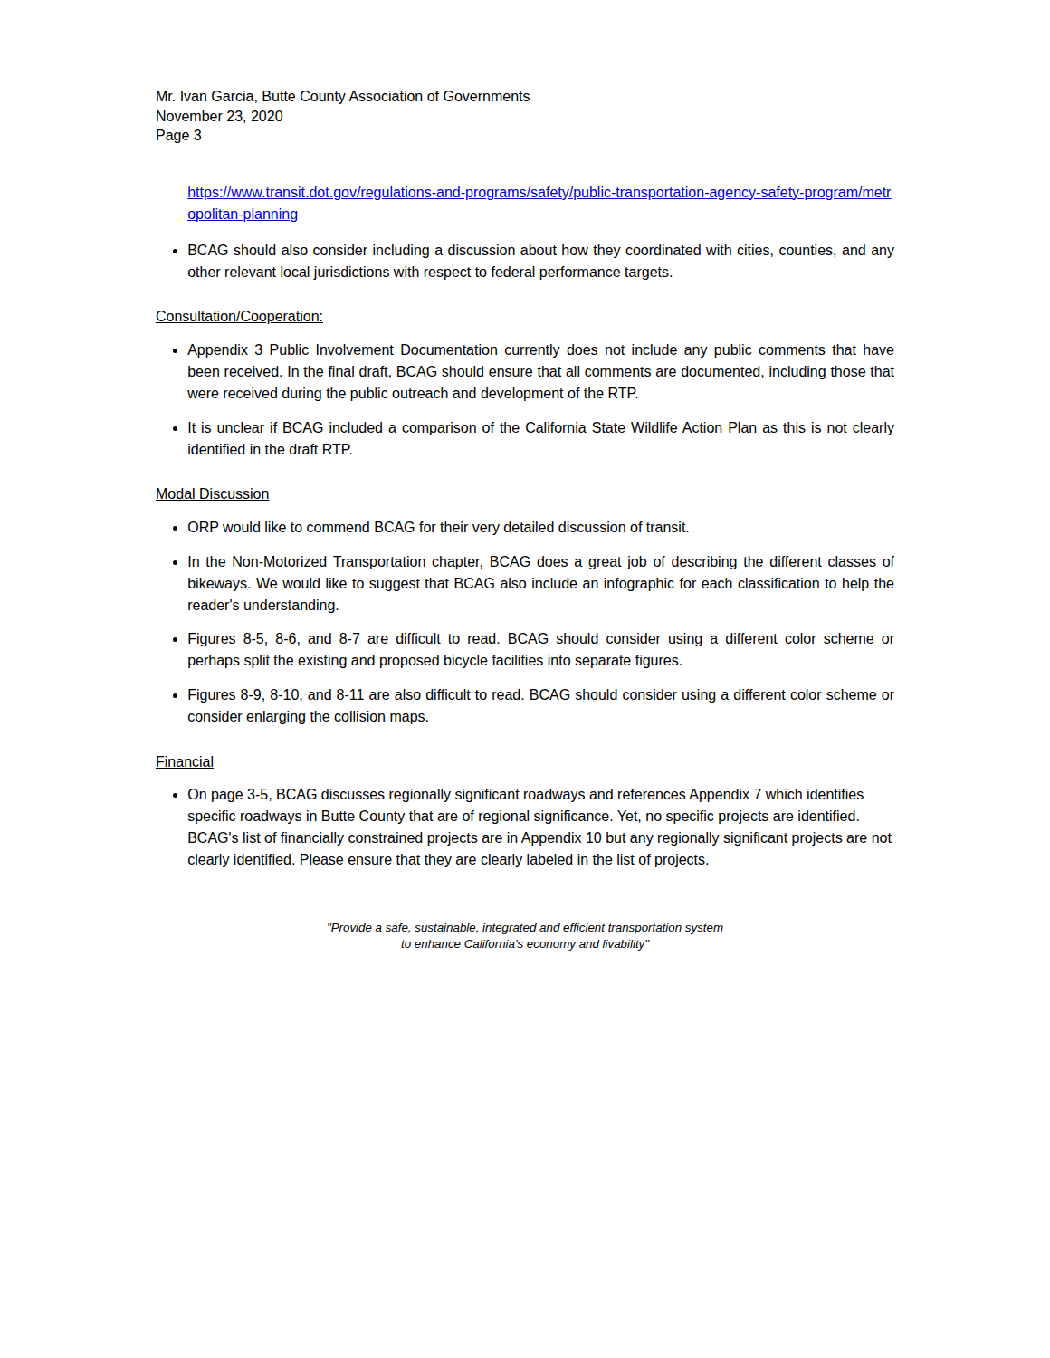Mr. Ivan Garcia, Butte County Association of Governments
November 23, 2020
Page 3
https://www.transit.dot.gov/regulations-and-programs/safety/public-transportation-agency-safety-program/metropolitan-planning
BCAG should also consider including a discussion about how they coordinated with cities, counties, and any other relevant local jurisdictions with respect to federal performance targets.
Consultation/Cooperation:
Appendix 3 Public Involvement Documentation currently does not include any public comments that have been received. In the final draft, BCAG should ensure that all comments are documented, including those that were received during the public outreach and development of the RTP.
It is unclear if BCAG included a comparison of the California State Wildlife Action Plan as this is not clearly identified in the draft RTP.
Modal Discussion
ORP would like to commend BCAG for their very detailed discussion of transit.
In the Non-Motorized Transportation chapter, BCAG does a great job of describing the different classes of bikeways. We would like to suggest that BCAG also include an infographic for each classification to help the reader's understanding.
Figures 8-5, 8-6, and 8-7 are difficult to read. BCAG should consider using a different color scheme or perhaps split the existing and proposed bicycle facilities into separate figures.
Figures 8-9, 8-10, and 8-11 are also difficult to read. BCAG should consider using a different color scheme or consider enlarging the collision maps.
Financial
On page 3-5, BCAG discusses regionally significant roadways and references Appendix 7 which identifies specific roadways in Butte County that are of regional significance. Yet, no specific projects are identified. BCAG's list of financially constrained projects are in Appendix 10 but any regionally significant projects are not clearly identified. Please ensure that they are clearly labeled in the list of projects.
"Provide a safe, sustainable, integrated and efficient transportation system
to enhance California's economy and livability"